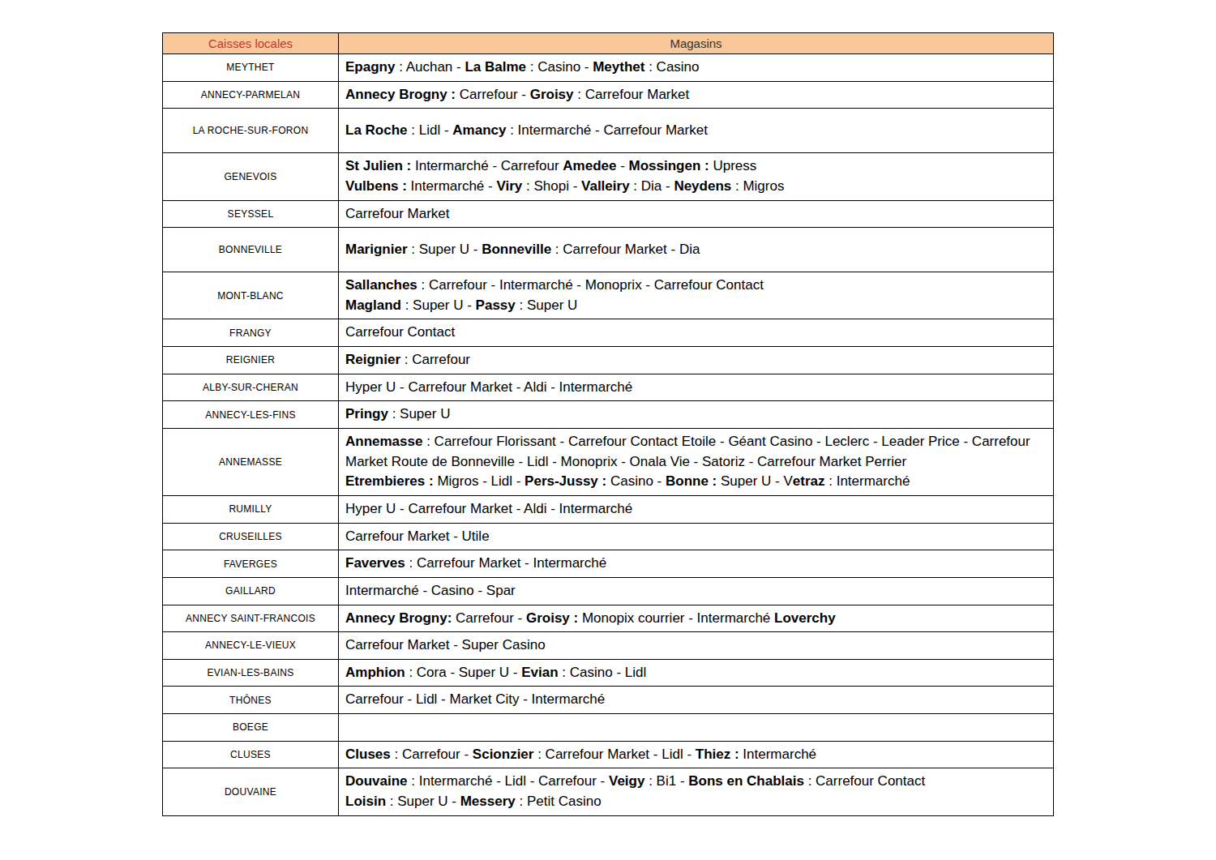| Caisses locales | Magasins |
| --- | --- |
| MEYTHET | Epagny : Auchan - La Balme : Casino - Meythet : Casino |
| ANNECY-PARMELAN | Annecy Brogny : Carrefour - Groisy : Carrefour Market |
| LA ROCHE-SUR-FORON | La Roche : Lidl - Amancy : Intermarché - Carrefour Market |
| GENEVOIS | St Julien : Intermarché - Carrefour Amedee - Mossingen : Upress Vulbens : Intermarché - Viry : Shopi - Valleiry : Dia - Neydens : Migros |
| SEYSSEL | Carrefour Market |
| BONNEVILLE | Marignier : Super U - Bonneville : Carrefour Market - Dia |
| MONT-BLANC | Sallanches : Carrefour - Intermarché - Monoprix - Carrefour Contact Magland : Super U - Passy : Super U |
| FRANGY | Carrefour Contact |
| REIGNIER | Reignier : Carrefour |
| ALBY-SUR-CHERAN | Hyper U - Carrefour Market - Aldi - Intermarché |
| ANNECY-LES-FINS | Pringy : Super U |
| ANNEMASSE | Annemasse : Carrefour Florissant - Carrefour Contact Etoile - Géant Casino - Leclerc - Leader Price - Carrefour Market Route de Bonneville - Lidl - Monoprix - Onala Vie - Satoriz - Carrefour Market Perrier Etrembieres : Migros - Lidl - Pers-Jussy : Casino - Bonne : Super U - V etraz : Intermarché |
| RUMILLY | Hyper U - Carrefour Market - Aldi - Intermarché |
| CRUSEILLES | Carrefour Market - Utile |
| FAVERGES | Faverves : Carrefour Market - Intermarché |
| GAILLARD | Intermarché - Casino - Spar |
| ANNECY SAINT-FRANCOIS | Annecy Brogny: Carrefour - Groisy : Monopix courrier - Intermarché Loverchy |
| ANNECY-LE-VIEUX | Carrefour Market - Super Casino |
| EVIAN-LES-BAINS | Amphion : Cora - Super U - Evian : Casino - Lidl |
| THÔNES | Carrefour - Lidl - Market City - Intermarché |
| BOEGE | |
| CLUSES | Cluses : Carrefour - Scionzier : Carrefour Market - Lidl - Thiez : Intermarché |
| DOUVAINE | Douvaine : Intermarché - Lidl - Carrefour - Veigy : Bi1 - Bons en Chablais : Carrefour Contact Loisin : Super U - Messery : Petit Casino |